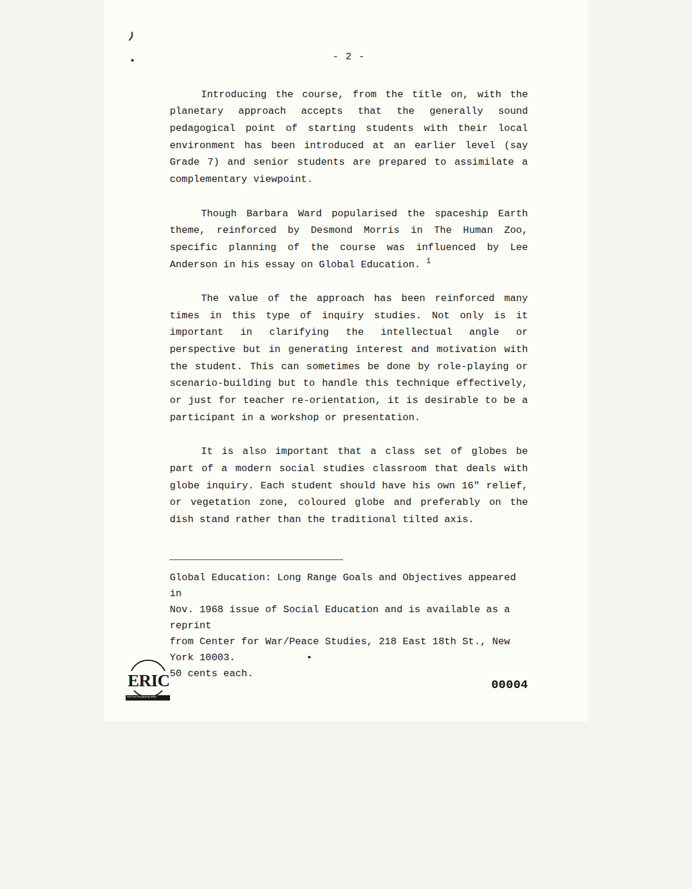⟩ •
- 2 -
Introducing the course, from the title on, with the planetary approach accepts that the generally sound pedagogical point of starting students with their local environment has been introduced at an earlier level (say Grade 7) and senior students are prepared to assimilate a complementary viewpoint.
Though Barbara Ward popularised the spaceship Earth theme, reinforced by Desmond Morris in The Human Zoo, specific planning of the course was influenced by Lee Anderson in his essay on Global Education. 1
The value of the approach has been reinforced many times in this type of inquiry studies. Not only is it important in clarifying the intellectual angle or perspective but in generating interest and motivation with the student. This can sometimes be done by role-playing or scenario-building but to handle this technique effectively, or just for teacher re-orientation, it is desirable to be a participant in a workshop or presentation.
It is also important that a class set of globes be part of a modern social studies classroom that deals with globe inquiry. Each student should have his own 16" relief, or vegetation zone, coloured globe and preferably on the dish stand rather than the traditional tilted axis.
Global Education: Long Range Goals and Objectives appeared in
Nov. 1968 issue of Social Education and is available as a reprint
from Center for War/Peace Studies, 218 East 18th St., New York 10003.
50 cents each.
•
ERIC
Full Text Provided by ERIC
00004